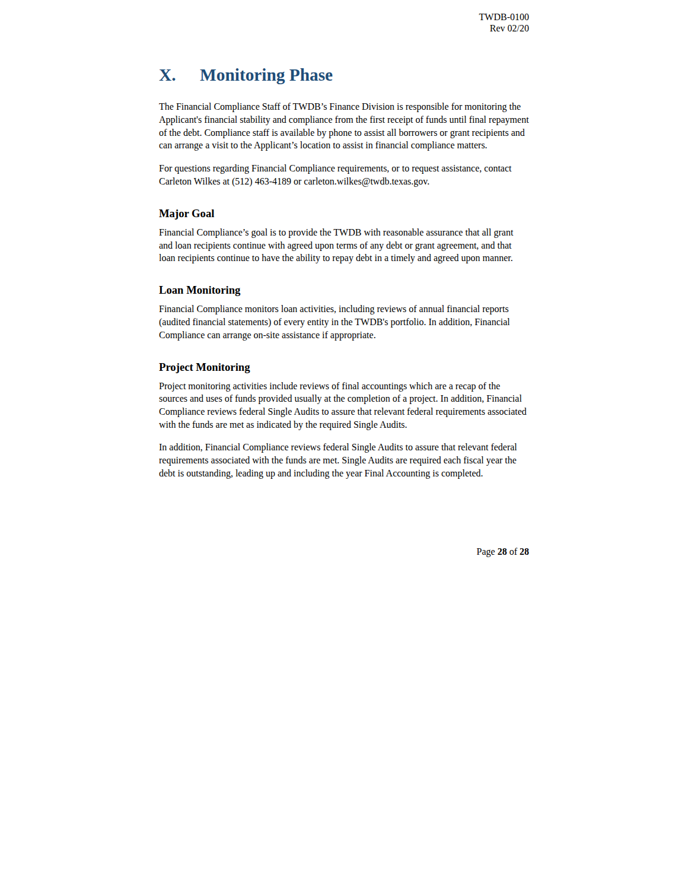TWDB-0100
Rev 02/20
X. Monitoring Phase
The Financial Compliance Staff of TWDB’s Finance Division is responsible for monitoring the Applicant's financial stability and compliance from the first receipt of funds until final repayment of the debt. Compliance staff is available by phone to assist all borrowers or grant recipients and can arrange a visit to the Applicant’s location to assist in financial compliance matters.
For questions regarding Financial Compliance requirements, or to request assistance, contact Carleton Wilkes at (512) 463-4189 or carleton.wilkes@twdb.texas.gov.
Major Goal
Financial Compliance’s goal is to provide the TWDB with reasonable assurance that all grant and loan recipients continue with agreed upon terms of any debt or grant agreement, and that loan recipients continue to have the ability to repay debt in a timely and agreed upon manner.
Loan Monitoring
Financial Compliance monitors loan activities, including reviews of annual financial reports (audited financial statements) of every entity in the TWDB's portfolio. In addition, Financial Compliance can arrange on-site assistance if appropriate.
Project Monitoring
Project monitoring activities include reviews of final accountings which are a recap of the sources and uses of funds provided usually at the completion of a project. In addition, Financial Compliance reviews federal Single Audits to assure that relevant federal requirements associated with the funds are met as indicated by the required Single Audits.
In addition, Financial Compliance reviews federal Single Audits to assure that relevant federal requirements associated with the funds are met. Single Audits are required each fiscal year the debt is outstanding, leading up and including the year Final Accounting is completed.
Page 28 of 28